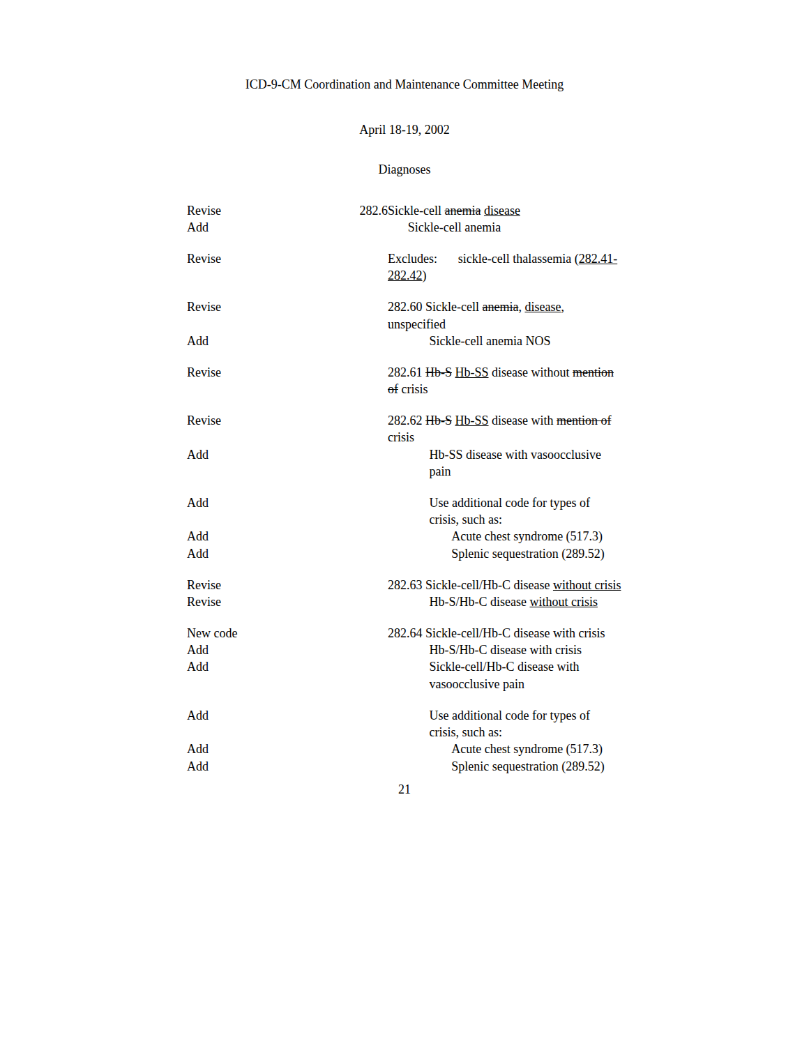ICD-9-CM Coordination and Maintenance Committee Meeting
April 18-19, 2002
Diagnoses
| Revise | 282.6 | Sickle-cell anemia disease |
| Add | | Sickle-cell anemia |
| Revise | | Excludes: sickle-cell thalassemia ( 282.41-282.42 ) |
| Revise | | 282.60 Sickle-cell anemia , disease , unspecified |
| Add | | Sickle-cell anemia NOS |
| Revise | | 282.61 Hb-S Hb-SS disease without mention of crisis |
| Revise | | 282.62 Hb-S Hb-SS disease with mention of crisis |
| Add | | Hb-SS disease with vasoocclusive pain |
| Add | | Use additional code for types of crisis, such as: |
| Add | | Acute chest syndrome (517.3) |
| Add | | Splenic sequestration (289.52) |
| Revise | | 282.63 Sickle-cell/Hb-C disease without crisis |
| Revise | | Hb-S/Hb-C disease without crisis |
| New code | | 282.64 Sickle-cell/Hb-C disease with crisis |
| Add | | Hb-S/Hb-C disease with crisis |
| Add | | Sickle-cell/Hb-C disease with vasoocclusive pain |
| Add | | Use additional code for types of crisis, such as: |
| Add | | Acute chest syndrome (517.3) |
| Add | | Splenic sequestration (289.52) |
21